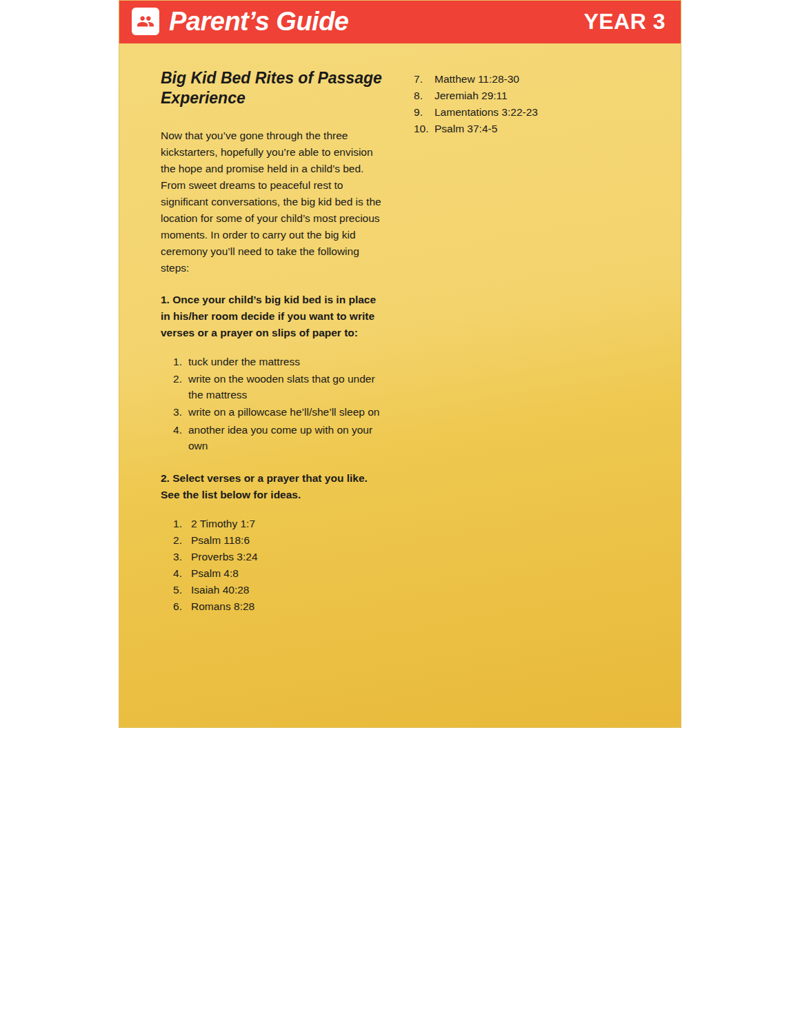Parent’s Guide
YEAR 3
Big Kid Bed Rites of Passage Experience
Now that you’ve gone through the three kickstarters, hopefully you’re able to envision the hope and promise held in a child’s bed. From sweet dreams to peaceful rest to significant conversations, the big kid bed is the location for some of your child’s most precious moments. In order to carry out the big kid ceremony you’ll need to take the following steps:
1. Once your child’s big kid bed is in place in his/her room decide if you want to write verses or a prayer on slips of paper to:
tuck under the mattress
write on the wooden slats that go under the mattress
write on a pillowcase he’ll/she’ll sleep on
another idea you come up with on your own
2. Select verses or a prayer that you like. See the list below for ideas.
2 Timothy 1:7
Psalm 118:6
Proverbs 3:24
Psalm 4:8
Isaiah 40:28
Romans 8:28
Matthew 11:28-30
Jeremiah 29:11
Lamentations 3:22-23
Psalm 37:4-5